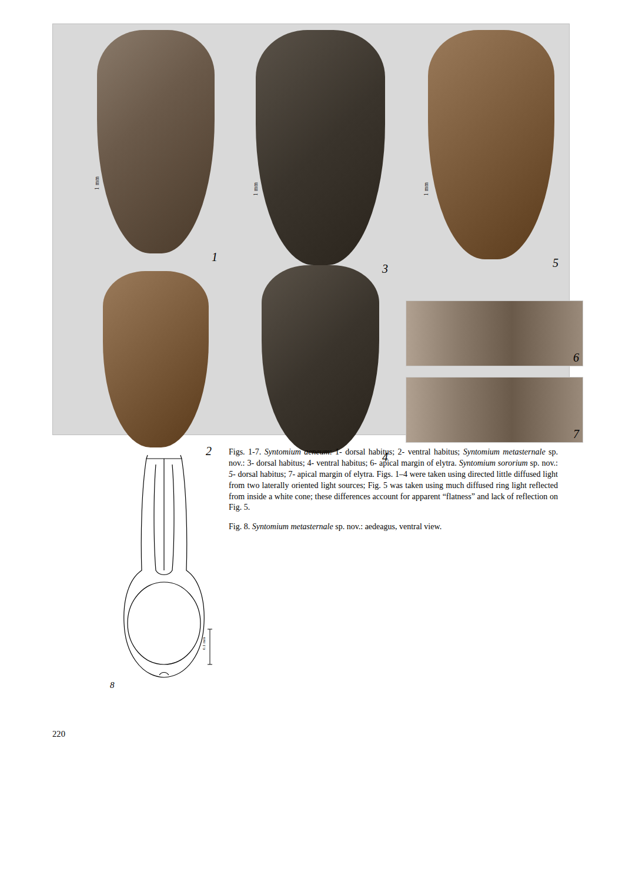1 mm
1
1 mm
3
1 mm
5
2
4
6
7
0.1 mm 8
Figs. 1-7. Syntomium aeneum: 1- dorsal habitus; 2- ventral habitus; Syntomium metasternale sp. nov.: 3- dorsal habitus; 4- ventral habitus; 6- apical margin of elytra. Syntomium sororium sp. nov.: 5- dorsal habitus; 7- apical margin of elytra. Figs. 1–4 were taken using directed little diffused light from two laterally oriented light sources; Fig. 5 was taken using much diffused ring light reflected from inside a white cone; these differences account for apparent “flatness” and lack of reflection on Fig. 5.
Fig. 8. Syntomium metasternale sp. nov.: aedeagus, ventral view.
220